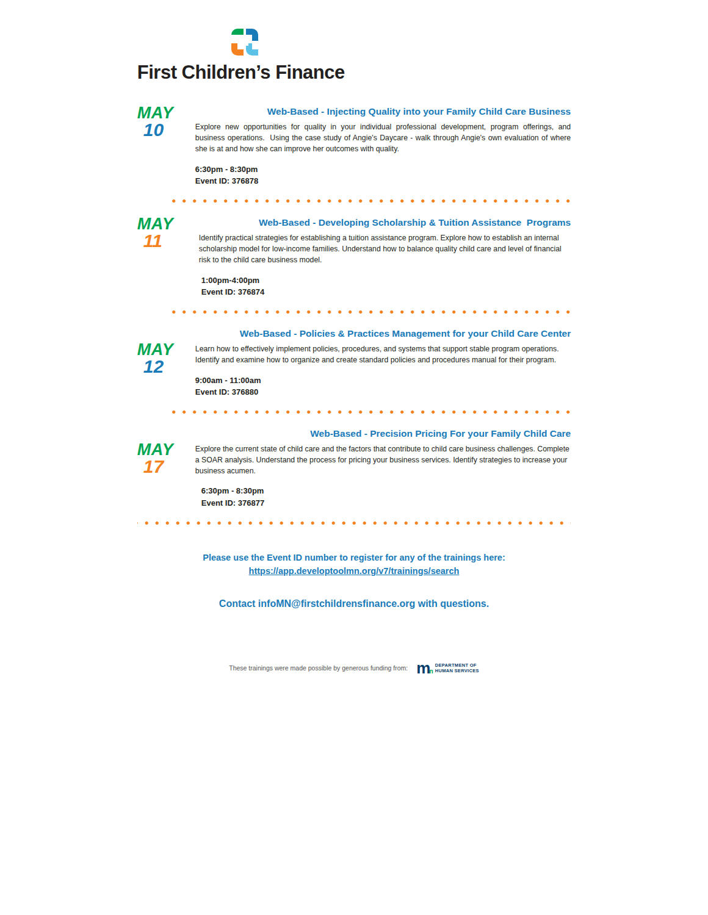First Children’s Finance
MAY
10
Web-Based - Injecting Quality into your Family Child Care Business
Explore new opportunities for quality in your individual professional development, program offerings, and business operations. Using the case study of Angie's Daycare - walk through Angie's own evaluation of where she is at and how she can improve her outcomes with quality.
6:30pm - 8:30pm
Event ID: 376878
MAY
11
Web-Based - Developing Scholarship & Tuition Assistance Programs
Identify practical strategies for establishing a tuition assistance program. Explore how to establish an internal scholarship model for low-income families. Understand how to balance quality child care and level of financial risk to the child care business model.
1:00pm-4:00pm
Event ID: 376874
MAY
12
Web-Based - Policies & Practices Management for your Child Care Center
Learn how to effectively implement policies, procedures, and systems that support stable program operations. Identify and examine how to organize and create standard policies and procedures manual for their program.
9:00am - 11:00am
Event ID: 376880
MAY
17
Web-Based - Precision Pricing For your Family Child Care
Explore the current state of child care and the factors that contribute to child care business challenges. Complete a SOAR analysis. Understand the process for pricing your business services. Identify strategies to increase your business acumen.
6:30pm - 8:30pm
Event ID: 376877
Please use the Event ID number to register for any of the trainings here:
https://app.developtoolmn.org/v7/trainings/search
Contact infoMN@firstchildrensfinance.org with questions.
These trainings were made possible by generous funding from:
mn
DEPARTMENT OF
HUMAN SERVICES